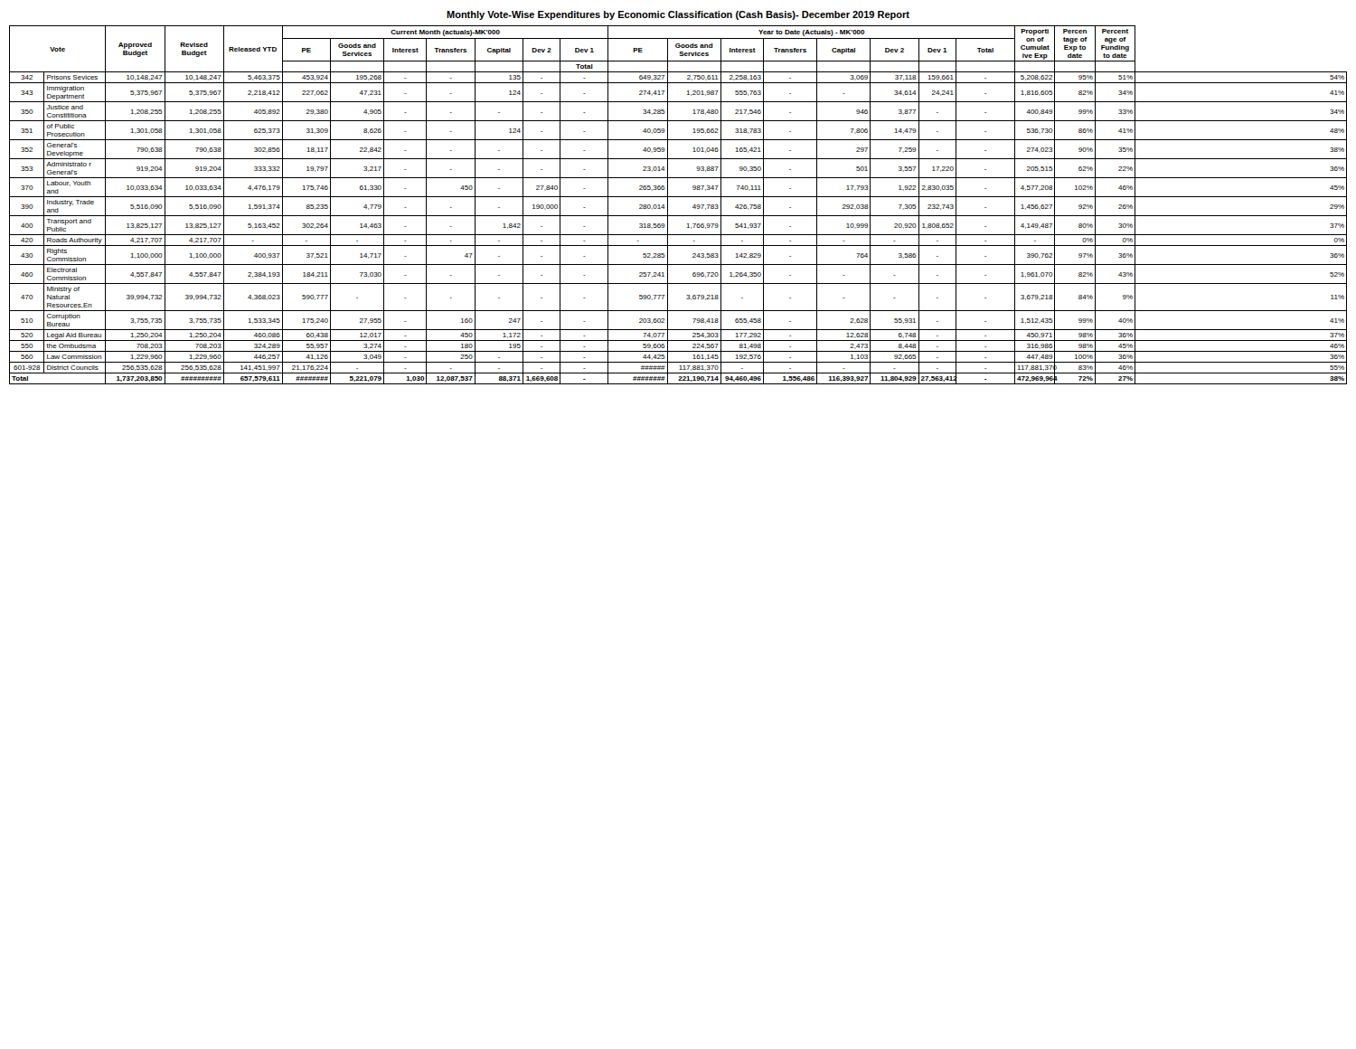Monthly Vote-Wise Expenditures by Economic Classification (Cash Basis)- December 2019 Report
| Vote | Approved Budget | Revised Budget | Released YTD | Current Month (actuals)-MK'000 | Year to Date (Actuals) - MK'000 | Proporti on of Cumulat ive Exp | Percen tage of Exp to date | Percent age of Funding to date |
| --- | --- | --- | --- | --- | --- | --- | --- | --- |
| PE | Goods and Services | Interest | Transfers | Capital | Dev 2 | Dev 1 | PE | Goods and Services | Interest | Transfers | Capital | Dev 2 | Dev 1 | Total |
| | | | | | | Total | | | | | | | | | | | |
| 342 | Prisons Sevices | 10,148,247 | 10,148,247 | 5,463,375 | 453,924 | 195,268 | - | - | 135 | - | - | 649,327 | 2,750,611 | 2,258,163 | - | 3,069 | 37,118 | 159,661 | - | 5,208,622 | 95% | 51% | 54% |
| 343 | Immigration Department | 5,375,967 | 5,375,967 | 2,218,412 | 227,062 | 47,231 | - | - | 124 | - | - | 274,417 | 1,201,987 | 555,763 | - | - | 34,614 | 24,241 | - | 1,816,605 | 82% | 34% | 41% |
| 350 | Justice and Constititiona | 1,208,255 | 1,208,255 | 405,892 | 29,380 | 4,905 | - | - | - | - | - | 34,285 | 178,480 | 217,546 | - | 946 | 3,877 | - | - | 400,849 | 99% | 33% | 34% |
| 351 | of Public Prosecution | 1,301,058 | 1,301,058 | 625,373 | 31,309 | 8,626 | - | - | 124 | - | - | 40,059 | 195,662 | 318,783 | - | 7,806 | 14,479 | - | - | 536,730 | 86% | 41% | 48% |
| 352 | General's Developme | 790,638 | 790,638 | 302,856 | 18,117 | 22,842 | - | - | - | - | - | 40,959 | 101,046 | 165,421 | - | 297 | 7,259 | - | - | 274,023 | 90% | 35% | 38% |
| 353 | Administrato r General's | 919,204 | 919,204 | 333,332 | 19,797 | 3,217 | - | - | - | - | - | 23,014 | 93,887 | 90,350 | - | 501 | 3,557 | 17,220 | - | 205,515 | 62% | 22% | 36% |
| 370 | Labour, Youth and | 10,033,634 | 10,033,634 | 4,476,179 | 175,746 | 61,330 | - | 450 | - | 27,840 | - | 265,366 | 987,347 | 740,111 | - | 17,793 | 1,922 | 2,830,035 | - | 4,577,208 | 102% | 46% | 45% |
| 390 | Industry, Trade and | 5,516,090 | 5,516,090 | 1,591,374 | 85,235 | 4,779 | - | - | - | 190,000 | - | 280,014 | 497,783 | 426,758 | - | 292,038 | 7,305 | 232,743 | - | 1,456,627 | 92% | 26% | 29% |
| 400 | Transport and Public | 13,825,127 | 13,825,127 | 5,163,452 | 302,264 | 14,463 | - | - | 1,842 | - | - | 318,569 | 1,766,979 | 541,937 | - | 10,999 | 20,920 | 1,808,652 | - | 4,149,487 | 80% | 30% | 37% |
| 420 | Roads Authourity | 4,217,707 | 4,217,707 | - | - | - | - | - | - | - | - | - | - | - | - | - | - | - | - | - | 0% | 0% | 0% |
| 430 | Rights Commission | 1,100,000 | 1,100,000 | 400,937 | 37,521 | 14,717 | - | 47 | - | - | - | 52,285 | 243,583 | 142,829 | - | 764 | 3,586 | - | - | 390,762 | 97% | 36% | 36% |
| 460 | Electroral Commission | 4,557,847 | 4,557,847 | 2,384,193 | 184,211 | 73,030 | - | - | - | - | - | 257,241 | 696,720 | 1,264,350 | - | - | - | - | - | 1,961,070 | 82% | 43% | 52% |
| 470 | Ministry of Natural Resources,En | 39,994,732 | 39,994,732 | 4,368,023 | 590,777 | - | - | - | - | - | - | 590,777 | 3,679,218 | - | - | - | - | - | - | 3,679,218 | 84% | 9% | 11% |
| 510 | Corruption Bureau | 3,755,735 | 3,755,735 | 1,533,345 | 175,240 | 27,955 | - | 160 | 247 | - | - | 203,602 | 798,418 | 655,458 | - | 2,628 | 55,931 | - | - | 1,512,435 | 99% | 40% | 41% |
| 520 | Legal Aid Bureau | 1,250,204 | 1,250,204 | 460,086 | 60,438 | 12,017 | - | 450 | 1,172 | - | - | 74,077 | 254,303 | 177,292 | - | 12,628 | 6,748 | - | - | 450,971 | 98% | 36% | 37% |
| 550 | the Ombudsma | 708,203 | 708,203 | 324,289 | 55,957 | 3,274 | - | 180 | 195 | - | - | 59,606 | 224,567 | 81,498 | - | 2,473 | 8,448 | - | - | 316,986 | 98% | 45% | 46% |
| 560 | Law Commission | 1,229,960 | 1,229,960 | 446,257 | 41,126 | 3,049 | - | 250 | - | - | - | 44,425 | 161,145 | 192,576 | - | 1,103 | 92,665 | - | - | 447,489 | 100% | 36% | 36% |
| 601-928 | District Councils | 256,535,628 | 256,535,628 | 141,451,997 | 21,176,224 | - | - | - | - | - | - | ###### | 117,881,370 | - | - | - | - | - | - | 117,881,370 | 83% | 46% | 55% |
| Total | 1,737,203,850 | ########## | 657,579,611 | ######## | 5,221,079 | 1,030 | 12,087,537 | 88,371 | 1,669,608 | - | ######## | 221,190,714 | 94,460,496 | 1,556,486 | 116,393,927 | 11,804,929 | 27,563,412 | - | 472,969,964 | 72% | 27% | 38% |